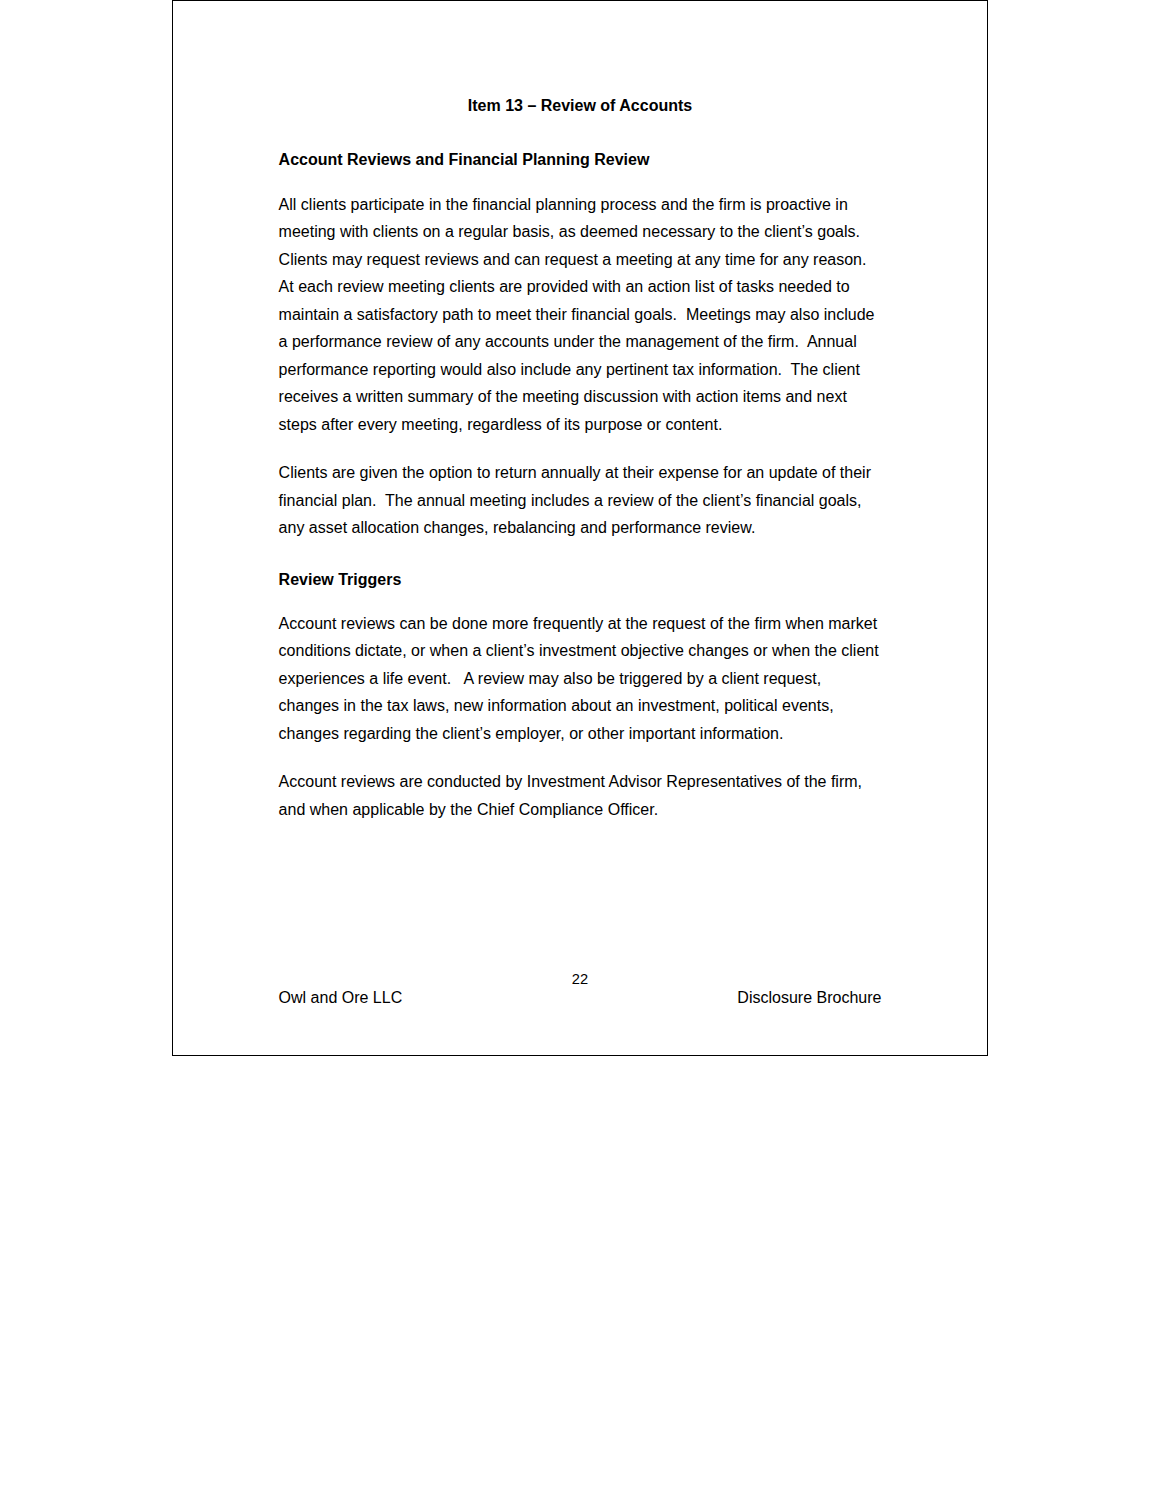Item 13 – Review of Accounts
Account Reviews and Financial Planning Review
All clients participate in the financial planning process and the firm is proactive in meeting with clients on a regular basis, as deemed necessary to the client’s goals. Clients may request reviews and can request a meeting at any time for any reason. At each review meeting clients are provided with an action list of tasks needed to maintain a satisfactory path to meet their financial goals. Meetings may also include a performance review of any accounts under the management of the firm. Annual performance reporting would also include any pertinent tax information. The client receives a written summary of the meeting discussion with action items and next steps after every meeting, regardless of its purpose or content.
Clients are given the option to return annually at their expense for an update of their financial plan. The annual meeting includes a review of the client’s financial goals, any asset allocation changes, rebalancing and performance review.
Review Triggers
Account reviews can be done more frequently at the request of the firm when market conditions dictate, or when a client’s investment objective changes or when the client experiences a life event. A review may also be triggered by a client request, changes in the tax laws, new information about an investment, political events, changes regarding the client’s employer, or other important information.
Account reviews are conducted by Investment Advisor Representatives of the firm, and when applicable by the Chief Compliance Officer.
22
Owl and Ore LLC Disclosure Brochure